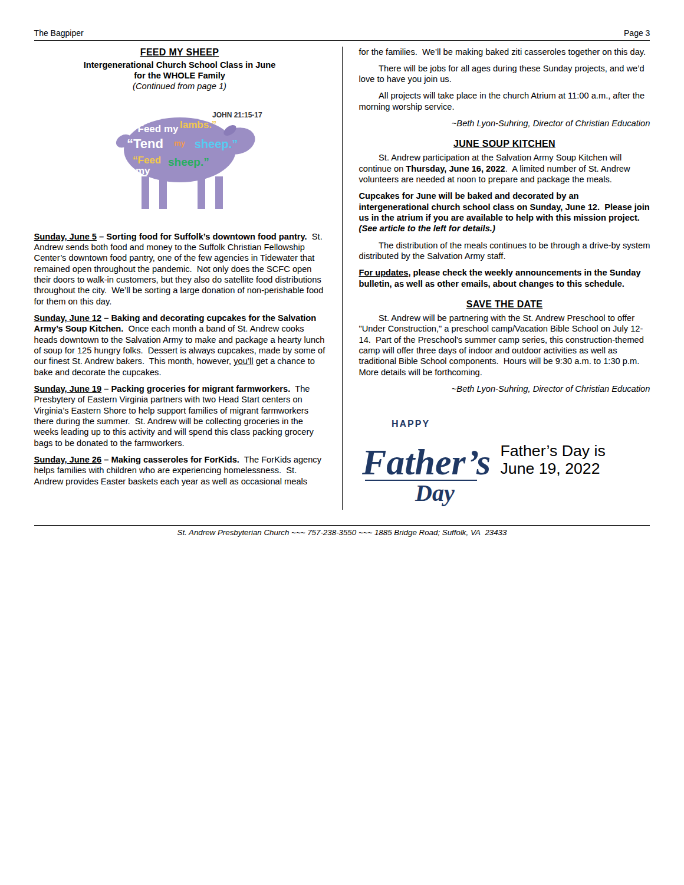The Bagpiper Page 3
FEED MY SHEEP
Intergenerational Church School Class in June
for the WHOLE Family
(Continued from page 1)
“Feed my lambs.” “Tend my sheep.” “Feed my sheep.” JOHN 21:15-17
Sunday, June 5 – Sorting food for Suffolk’s downtown food pantry. St. Andrew sends both food and money to the Suffolk Christian Fellowship Center’s downtown food pantry, one of the few agencies in Tidewater that remained open throughout the pandemic. Not only does the SCFC open their doors to walk-in customers, but they also do satellite food distributions throughout the city. We’ll be sorting a large donation of non-perishable food for them on this day.
Sunday, June 12 – Baking and decorating cupcakes for the Salvation Army’s Soup Kitchen. Once each month a band of St. Andrew cooks heads downtown to the Salvation Army to make and package a hearty lunch of soup for 125 hungry folks. Dessert is always cupcakes, made by some of our finest St. Andrew bakers. This month, however, you’ll get a chance to bake and decorate the cupcakes.
Sunday, June 19 – Packing groceries for migrant farmworkers. The Presbytery of Eastern Virginia partners with two Head Start centers on Virginia’s Eastern Shore to help support families of migrant farmworkers there during the summer. St. Andrew will be collecting groceries in the weeks leading up to this activity and will spend this class packing grocery bags to be donated to the farmworkers.
Sunday, June 26 – Making casseroles for ForKids. The ForKids agency helps families with children who are experiencing homelessness. St. Andrew provides Easter baskets each year as well as occasional meals
for the families. We’ll be making baked ziti casseroles together on this day.
There will be jobs for all ages during these Sunday projects, and we’d love to have you join us.
All projects will take place in the church Atrium at 11:00 a.m., after the morning worship service.
~Beth Lyon-Suhring, Director of Christian Education
JUNE SOUP KITCHEN
St. Andrew participation at the Salvation Army Soup Kitchen will continue on Thursday, June 16, 2022. A limited number of St. Andrew volunteers are needed at noon to prepare and package the meals.
Cupcakes for June will be baked and decorated by an intergenerational church school class on Sunday, June 12. Please join us in the atrium if you are available to help with this mission project. (See article to the left for details.)
The distribution of the meals continues to be through a drive-by system distributed by the Salvation Army staff.
For updates, please check the weekly announcements in the Sunday bulletin, as well as other emails, about changes to this schedule.
SAVE THE DATE
St. Andrew will be partnering with the St. Andrew Preschool to offer "Under Construction," a preschool camp/Vacation Bible School on July 12-14. Part of the Preschool's summer camp series, this construction-themed camp will offer three days of indoor and outdoor activities as well as traditional Bible School components. Hours will be 9:30 a.m. to 1:30 p.m. More details will be forthcoming.
~Beth Lyon-Suhring, Director of Christian Education
HAPPY Father’s Day
Father’s Day is
June 19, 2022
St. Andrew Presbyterian Church ~~~ 757-238-3550 ~~~ 1885 Bridge Road; Suffolk, VA 23433